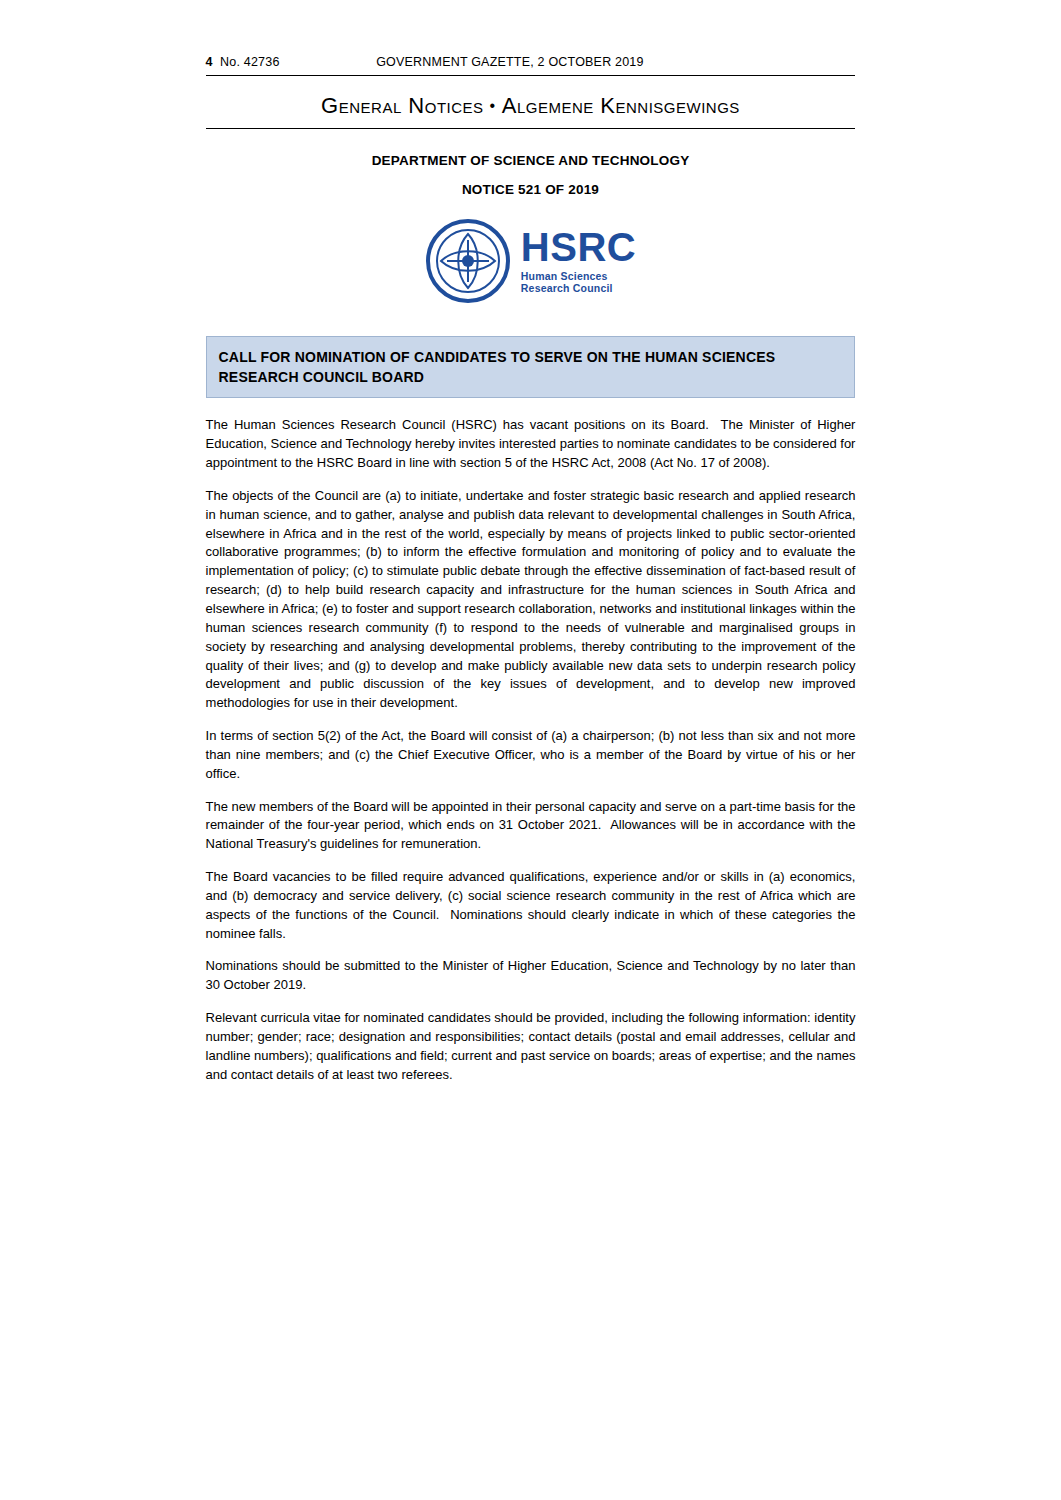4 No. 42736
GOVERNMENT GAZETTE, 2 OCTOBER 2019
General Notices•Algemene Kennisgewings
DEPARTMENT OF SCIENCE AND TECHNOLOGY
NOTICE 521 OF 2019
HSRC
Human Sciences
Research Council
CALL FOR NOMINATION OF CANDIDATES TO SERVE ON THE HUMAN SCIENCES RESEARCH COUNCIL BOARD
The Human Sciences Research Council (HSRC) has vacant positions on its Board. The Minister of Higher Education, Science and Technology hereby invites interested parties to nominate candidates to be considered for appointment to the HSRC Board in line with section 5 of the HSRC Act, 2008 (Act No. 17 of 2008).
The objects of the Council are (a) to initiate, undertake and foster strategic basic research and applied research in human science, and to gather, analyse and publish data relevant to developmental challenges in South Africa, elsewhere in Africa and in the rest of the world, especially by means of projects linked to public sector-oriented collaborative programmes; (b) to inform the effective formulation and monitoring of policy and to evaluate the implementation of policy; (c) to stimulate public debate through the effective dissemination of fact-based result of research; (d) to help build research capacity and infrastructure for the human sciences in South Africa and elsewhere in Africa; (e) to foster and support research collaboration, networks and institutional linkages within the human sciences research community (f) to respond to the needs of vulnerable and marginalised groups in society by researching and analysing developmental problems, thereby contributing to the improvement of the quality of their lives; and (g) to develop and make publicly available new data sets to underpin research policy development and public discussion of the key issues of development, and to develop new improved methodologies for use in their development.
In terms of section 5(2) of the Act, the Board will consist of (a) a chairperson; (b) not less than six and not more than nine members; and (c) the Chief Executive Officer, who is a member of the Board by virtue of his or her office.
The new members of the Board will be appointed in their personal capacity and serve on a part-time basis for the remainder of the four-year period, which ends on 31 October 2021. Allowances will be in accordance with the National Treasury's guidelines for remuneration.
The Board vacancies to be filled require advanced qualifications, experience and/or or skills in (a) economics, and (b) democracy and service delivery, (c) social science research community in the rest of Africa which are aspects of the functions of the Council. Nominations should clearly indicate in which of these categories the nominee falls.
Nominations should be submitted to the Minister of Higher Education, Science and Technology by no later than 30 October 2019.
Relevant curricula vitae for nominated candidates should be provided, including the following information: identity number; gender; race; designation and responsibilities; contact details (postal and email addresses, cellular and landline numbers); qualifications and field; current and past service on boards; areas of expertise; and the names and contact details of at least two referees.